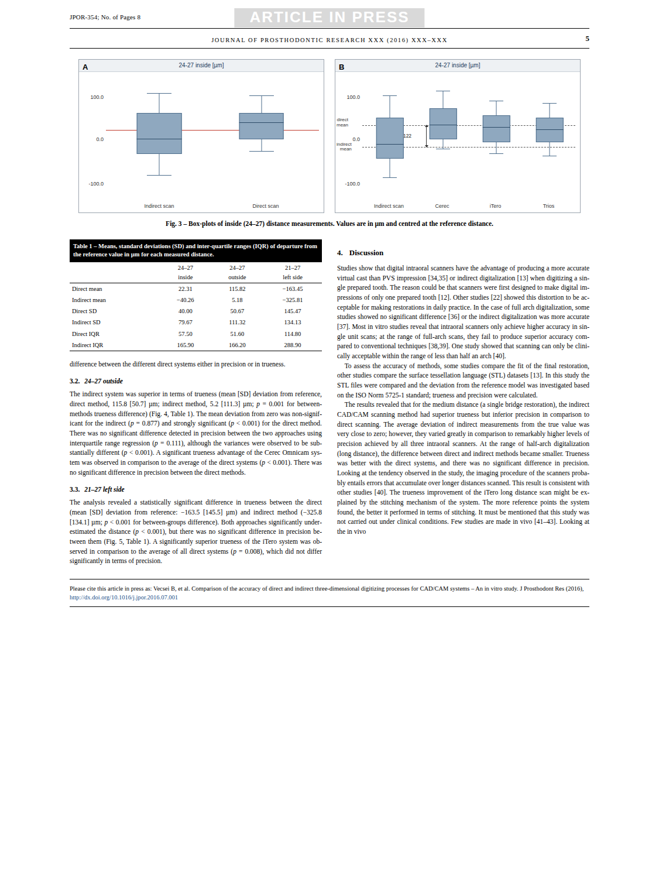JPOR-354; No. of Pages 8
ARTICLE IN PRESS
journal of prosthodontic research xxx (2016) xxx–xxx
5
A
24-27 inside [µm]
100.0 0.0 -100.0
Indirect scan
Direct scan
B
24-27 inside [µm]
100.0 0.0 -100.0
direct
mean
indirect
mean
p = 0.0122
Indirect scan
Cerec
iTero
Trios
Fig. 3 – Box-plots of inside (24–27) distance measurements. Values are in µm and centred at the reference distance.
Table 1 – Means, standard deviations (SD) and inter-quartile ranges (IQR) of departure from the reference value in µm for each measured distance.
| | 24–27 inside | 24–27 outside | 21–27 left side |
| --- | --- | --- | --- |
| Direct mean | 22.31 | 115.82 | −163.45 |
| Indirect mean | −40.26 | 5.18 | −325.81 |
| Direct SD | 40.00 | 50.67 | 145.47 |
| Indirect SD | 79.67 | 111.32 | 134.13 |
| Direct IQR | 57.50 | 51.60 | 114.80 |
| Indirect IQR | 165.90 | 166.20 | 288.90 |
difference between the different direct systems either in precision or in trueness.
3.2. 24–27 outside
The indirect system was superior in terms of trueness (mean [SD] deviation from reference, direct method, 115.8 [50.7] µm; indirect method, 5.2 [111.3] µm; p = 0.001 for between-methods trueness difference) (Fig. 4, Table 1). The mean deviation from zero was non-significant for the indirect (p = 0.877) and strongly significant (p < 0.001) for the direct method. There was no significant difference detected in precision between the two approaches using interquartile range regression (p = 0.111), although the variances were observed to be substantially different (p < 0.001). A significant trueness advantage of the Cerec Omnicam system was observed in comparison to the average of the direct systems (p < 0.001). There was no significant difference in precision between the direct methods.
3.3. 21–27 left side
The analysis revealed a statistically significant difference in trueness between the direct (mean [SD] deviation from reference: −163.5 [145.5] µm) and indirect method (−325.8 [134.1] µm; p < 0.001 for between-groups difference). Both approaches significantly underestimated the distance (p < 0.001), but there was no significant difference in precision between them (Fig. 5, Table 1). A significantly superior trueness of the iTero system was observed in comparison to the average of all direct systems (p = 0.008), which did not differ significantly in terms of precision.
4. Discussion
Studies show that digital intraoral scanners have the advantage of producing a more accurate virtual cast than PVS impression [34,35] or indirect digitalization [13] when digitizing a single prepared tooth. The reason could be that scanners were first designed to make digital impressions of only one prepared tooth [12]. Other studies [22] showed this distortion to be acceptable for making restorations in daily practice. In the case of full arch digitalization, some studies showed no significant difference [36] or the indirect digitalization was more accurate [37]. Most in vitro studies reveal that intraoral scanners only achieve higher accuracy in single unit scans; at the range of full-arch scans, they fail to produce superior accuracy compared to conventional techniques [38,39]. One study showed that scanning can only be clinically acceptable within the range of less than half an arch [40].
To assess the accuracy of methods, some studies compare the fit of the final restoration, other studies compare the surface tessellation language (STL) datasets [13]. In this study the STL files were compared and the deviation from the reference model was investigated based on the ISO Norm 5725-1 standard; trueness and precision were calculated.
The results revealed that for the medium distance (a single bridge restoration), the indirect CAD/CAM scanning method had superior trueness but inferior precision in comparison to direct scanning. The average deviation of indirect measurements from the true value was very close to zero; however, they varied greatly in comparison to remarkably higher levels of precision achieved by all three intraoral scanners. At the range of half-arch digitalization (long distance), the difference between direct and indirect methods became smaller. Trueness was better with the direct systems, and there was no significant difference in precision. Looking at the tendency observed in the study, the imaging procedure of the scanners probably entails errors that accumulate over longer distances scanned. This result is consistent with other studies [40]. The trueness improvement of the iTero long distance scan might be explained by the stitching mechanism of the system. The more reference points the system found, the better it performed in terms of stitching. It must be mentioned that this study was not carried out under clinical conditions. Few studies are made in vivo [41–43]. Looking at the in vivo
Please cite this article in press as: Vecsei B, et al. Comparison of the accuracy of direct and indirect three-dimensional digitizing processes for CAD/CAM systems – An in vitro study. J Prosthodont Res (2016), http://dx.doi.org/10.1016/j.jpor.2016.07.001